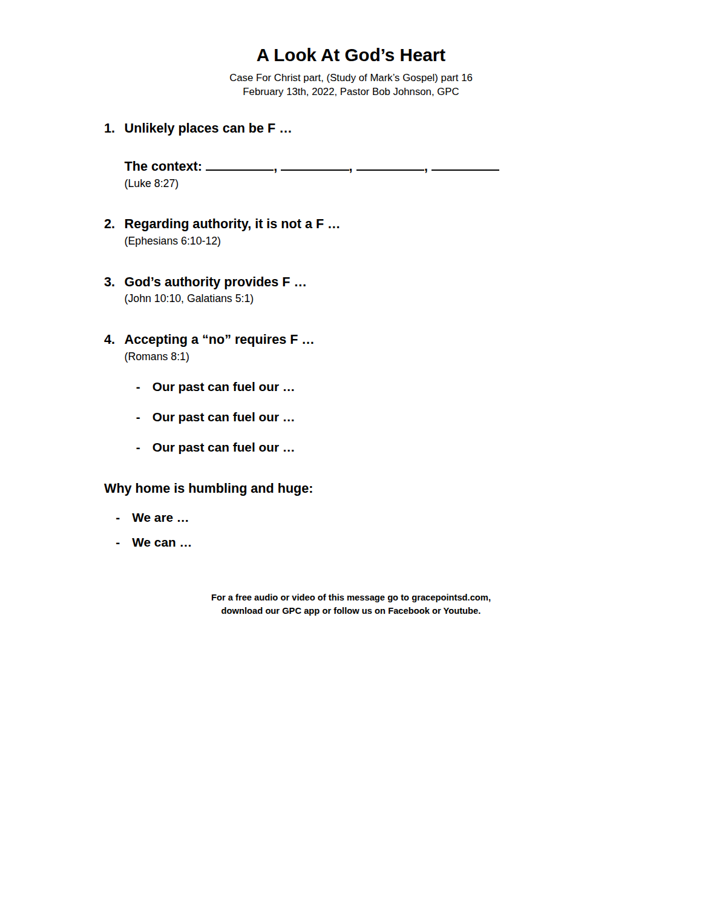A Look At God’s Heart
Case For Christ part, (Study of Mark’s Gospel) part 16
February 13th, 2022, Pastor Bob Johnson, GPC
Unlikely places can be F …
The context: , , , (Luke 8:27)
Regarding authority, it is not a F … (Ephesians 6:10-12)
God’s authority provides F … (John 10:10, Galatians 5:1)
Accepting a “no” requires F … (Romans 8:1)
Our past can fuel our …
Our past can fuel our …
Our past can fuel our …
Why home is humbling and huge:
We are …
We can …
For a free audio or video of this message go to gracepointsd.com,
download our GPC app or follow us on Facebook or Youtube.